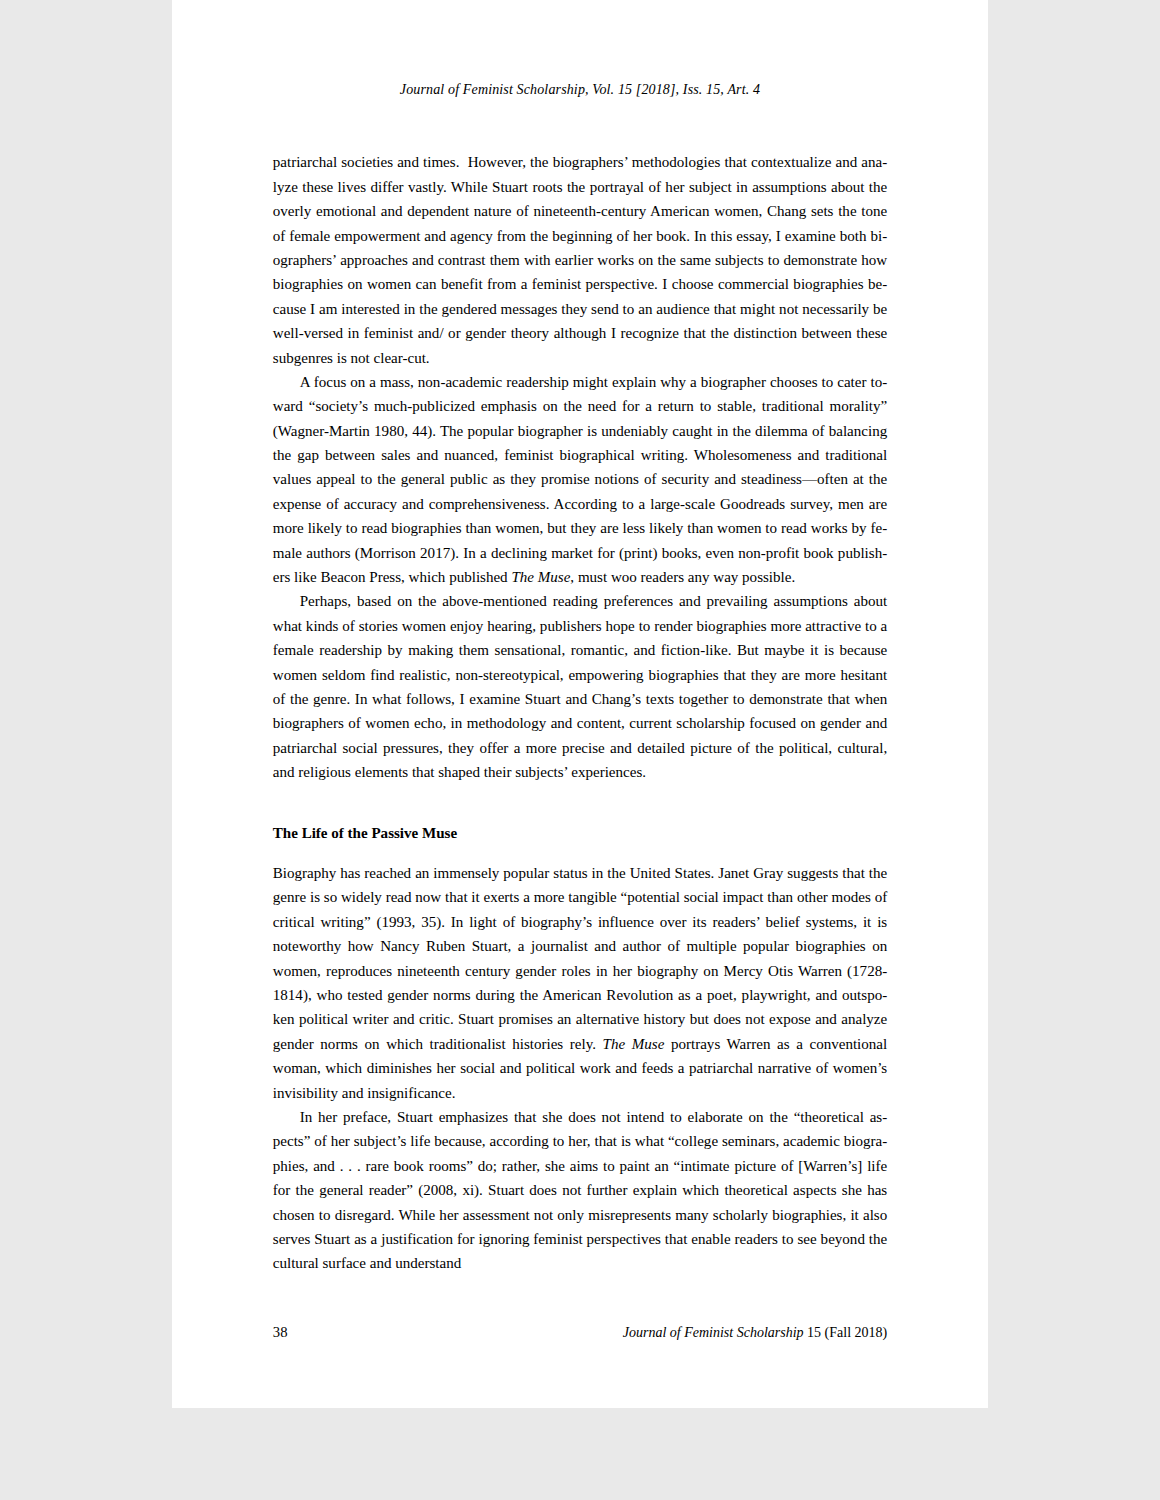Journal of Feminist Scholarship, Vol. 15 [2018], Iss. 15, Art. 4
patriarchal societies and times. However, the biographers’ methodologies that contextualize and analyze these lives differ vastly. While Stuart roots the portrayal of her subject in assumptions about the overly emotional and dependent nature of nineteenth-century American women, Chang sets the tone of female empowerment and agency from the beginning of her book. In this essay, I examine both biographers’ approaches and contrast them with earlier works on the same subjects to demonstrate how biographies on women can benefit from a feminist perspective. I choose commercial biographies because I am interested in the gendered messages they send to an audience that might not necessarily be well-versed in feminist and/ or gender theory although I recognize that the distinction between these subgenres is not clear-cut.
A focus on a mass, non-academic readership might explain why a biographer chooses to cater toward “society’s much-publicized emphasis on the need for a return to stable, traditional morality” (Wagner-Martin 1980, 44). The popular biographer is undeniably caught in the dilemma of balancing the gap between sales and nuanced, feminist biographical writing. Wholesomeness and traditional values appeal to the general public as they promise notions of security and steadiness—often at the expense of accuracy and comprehensiveness. According to a large-scale Goodreads survey, men are more likely to read biographies than women, but they are less likely than women to read works by female authors (Morrison 2017). In a declining market for (print) books, even non-profit book publishers like Beacon Press, which published The Muse, must woo readers any way possible.
Perhaps, based on the above-mentioned reading preferences and prevailing assumptions about what kinds of stories women enjoy hearing, publishers hope to render biographies more attractive to a female readership by making them sensational, romantic, and fiction-like. But maybe it is because women seldom find realistic, non-stereotypical, empowering biographies that they are more hesitant of the genre. In what follows, I examine Stuart and Chang’s texts together to demonstrate that when biographers of women echo, in methodology and content, current scholarship focused on gender and patriarchal social pressures, they offer a more precise and detailed picture of the political, cultural, and religious elements that shaped their subjects’ experiences.
The Life of the Passive Muse
Biography has reached an immensely popular status in the United States. Janet Gray suggests that the genre is so widely read now that it exerts a more tangible “potential social impact than other modes of critical writing” (1993, 35). In light of biography’s influence over its readers’ belief systems, it is noteworthy how Nancy Ruben Stuart, a journalist and author of multiple popular biographies on women, reproduces nineteenth century gender roles in her biography on Mercy Otis Warren (1728-1814), who tested gender norms during the American Revolution as a poet, playwright, and outspoken political writer and critic. Stuart promises an alternative history but does not expose and analyze gender norms on which traditionalist histories rely. The Muse portrays Warren as a conventional woman, which diminishes her social and political work and feeds a patriarchal narrative of women’s invisibility and insignificance.
In her preface, Stuart emphasizes that she does not intend to elaborate on the “theoretical aspects” of her subject’s life because, according to her, that is what “college seminars, academic biographies, and . . . rare book rooms” do; rather, she aims to paint an “intimate picture of [Warren’s] life for the general reader” (2008, xi). Stuart does not further explain which theoretical aspects she has chosen to disregard. While her assessment not only misrepresents many scholarly biographies, it also serves Stuart as a justification for ignoring feminist perspectives that enable readers to see beyond the cultural surface and understand
38
Journal of Feminist Scholarship 15 (Fall 2018)